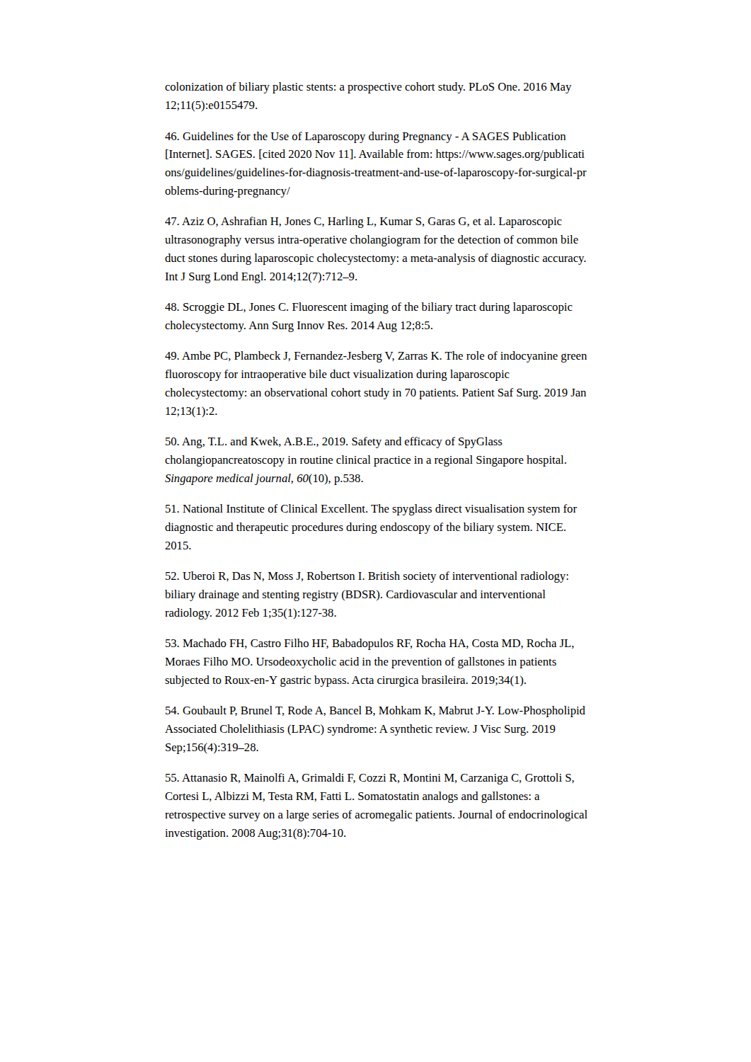colonization of biliary plastic stents: a prospective cohort study. PLoS One. 2016 May 12;11(5):e0155479.
46. Guidelines for the Use of Laparoscopy during Pregnancy - A SAGES Publication [Internet]. SAGES. [cited 2020 Nov 11]. Available from: https://www.sages.org/publications/guidelines/guidelines-for-diagnosis-treatment-and-use-of-laparoscopy-for-surgical-problems-during-pregnancy/
47. Aziz O, Ashrafian H, Jones C, Harling L, Kumar S, Garas G, et al. Laparoscopic ultrasonography versus intra-operative cholangiogram for the detection of common bile duct stones during laparoscopic cholecystectomy: a meta-analysis of diagnostic accuracy. Int J Surg Lond Engl. 2014;12(7):712–9.
48. Scroggie DL, Jones C. Fluorescent imaging of the biliary tract during laparoscopic cholecystectomy. Ann Surg Innov Res. 2014 Aug 12;8:5.
49. Ambe PC, Plambeck J, Fernandez-Jesberg V, Zarras K. The role of indocyanine green fluoroscopy for intraoperative bile duct visualization during laparoscopic cholecystectomy: an observational cohort study in 70 patients. Patient Saf Surg. 2019 Jan 12;13(1):2.
50. Ang, T.L. and Kwek, A.B.E., 2019. Safety and efficacy of SpyGlass cholangiopancreatoscopy in routine clinical practice in a regional Singapore hospital. Singapore medical journal, 60(10), p.538.
51. National Institute of Clinical Excellent. The spyglass direct visualisation system for diagnostic and therapeutic procedures during endoscopy of the biliary system. NICE. 2015.
52. Uberoi R, Das N, Moss J, Robertson I. British society of interventional radiology: biliary drainage and stenting registry (BDSR). Cardiovascular and interventional radiology. 2012 Feb 1;35(1):127-38.
53. Machado FH, Castro Filho HF, Babadopulos RF, Rocha HA, Costa MD, Rocha JL, Moraes Filho MO. Ursodeoxycholic acid in the prevention of gallstones in patients subjected to Roux-en-Y gastric bypass. Acta cirurgica brasileira. 2019;34(1).
54. Goubault P, Brunel T, Rode A, Bancel B, Mohkam K, Mabrut J-Y. Low-Phospholipid Associated Cholelithiasis (LPAC) syndrome: A synthetic review. J Visc Surg. 2019 Sep;156(4):319–28.
55. Attanasio R, Mainolfi A, Grimaldi F, Cozzi R, Montini M, Carzaniga C, Grottoli S, Cortesi L, Albizzi M, Testa RM, Fatti L. Somatostatin analogs and gallstones: a retrospective survey on a large series of acromegalic patients. Journal of endocrinological investigation. 2008 Aug;31(8):704-10.